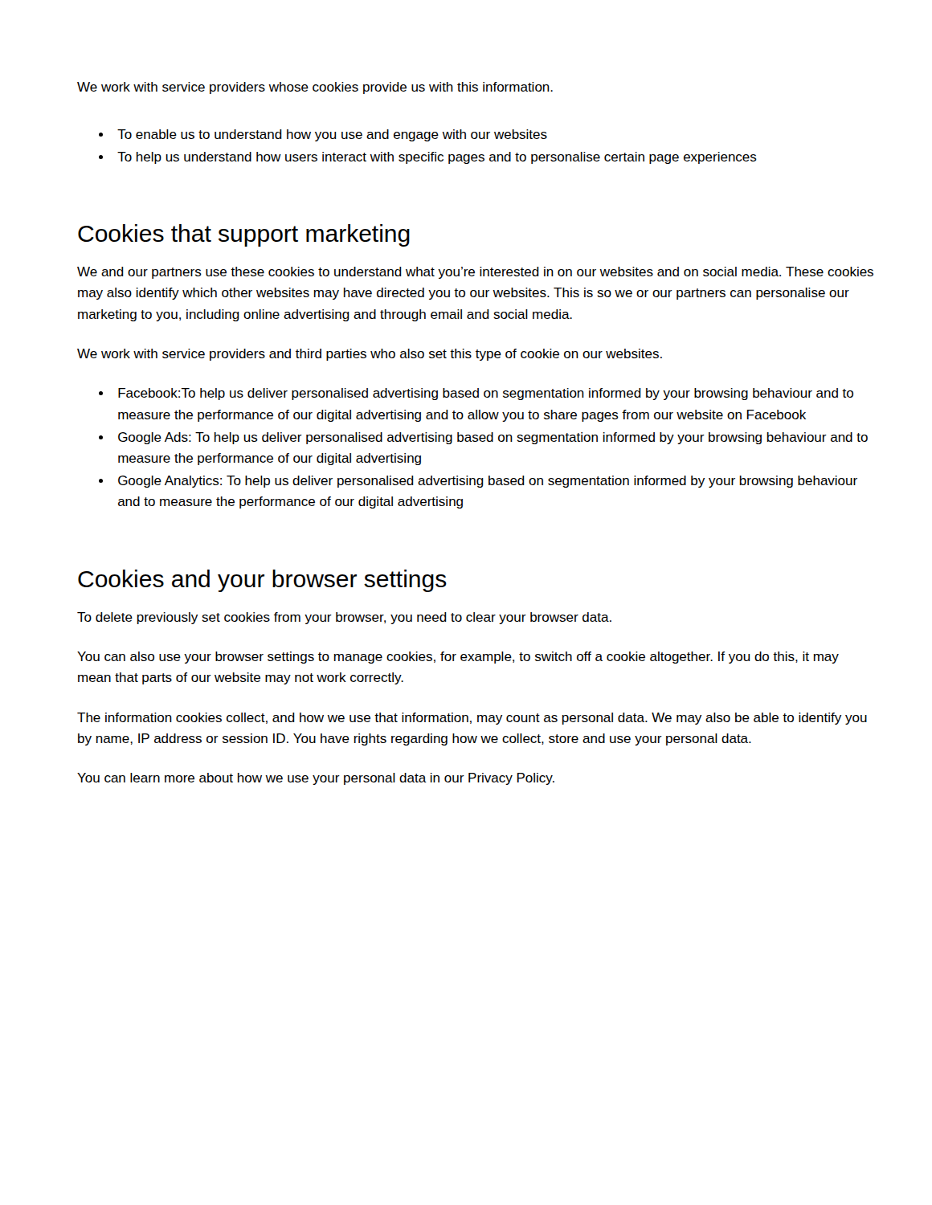We work with service providers whose cookies provide us with this information.
To enable us to understand how you use and engage with our websites
To help us understand how users interact with specific pages and to personalise certain page experiences
Cookies that support marketing
We and our partners use these cookies to understand what you’re interested in on our websites and on social media. These cookies may also identify which other websites may have directed you to our websites. This is so we or our partners can personalise our marketing to you, including online advertising and through email and social media.
We work with service providers and third parties who also set this type of cookie on our websites.
Facebook:To help us deliver personalised advertising based on segmentation informed by your browsing behaviour and to measure the performance of our digital advertising and to allow you to share pages from our website on Facebook
Google Ads: To help us deliver personalised advertising based on segmentation informed by your browsing behaviour and to measure the performance of our digital advertising
Google Analytics: To help us deliver personalised advertising based on segmentation informed by your browsing behaviour and to measure the performance of our digital advertising
Cookies and your browser settings
To delete previously set cookies from your browser, you need to clear your browser data.
You can also use your browser settings to manage cookies, for example, to switch off a cookie altogether. If you do this, it may mean that parts of our website may not work correctly.
The information cookies collect, and how we use that information, may count as personal data. We may also be able to identify you by name, IP address or session ID. You have rights regarding how we collect, store and use your personal data.
You can learn more about how we use your personal data in our Privacy Policy.